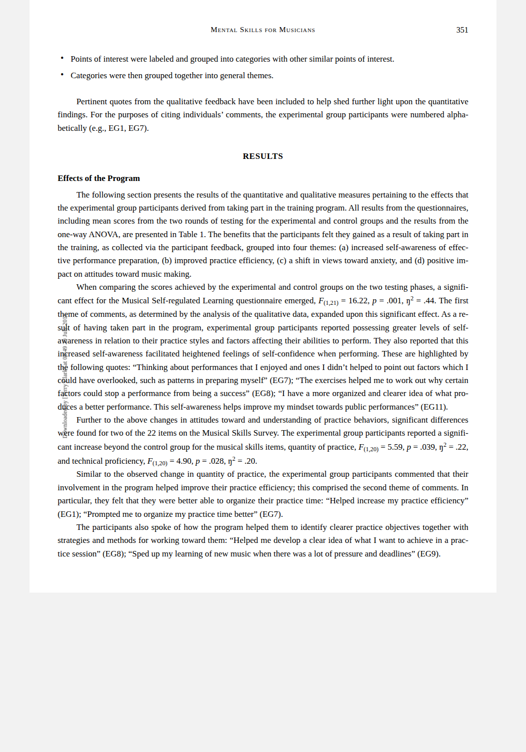Downloaded by [Terry Clark] at 08:49 29 July 2011
Mental Skills for Musicians 351
Points of interest were labeled and grouped into categories with other similar points of interest.
Categories were then grouped together into general themes.
Pertinent quotes from the qualitative feedback have been included to help shed further light upon the quantitative findings. For the purposes of citing individuals’ comments, the experimental group participants were numbered alphabetically (e.g., EG1, EG7).
RESULTS
Effects of the Program
The following section presents the results of the quantitative and qualitative measures pertaining to the effects that the experimental group participants derived from taking part in the training program. All results from the questionnaires, including mean scores from the two rounds of testing for the experimental and control groups and the results from the one-way ANOVA, are presented in Table 1. The benefits that the participants felt they gained as a result of taking part in the training, as collected via the participant feedback, grouped into four themes: (a) increased self-awareness of effective performance preparation, (b) improved practice efficiency, (c) a shift in views toward anxiety, and (d) positive impact on attitudes toward music making.
When comparing the scores achieved by the experimental and control groups on the two testing phases, a significant effect for the Musical Self-regulated Learning questionnaire emerged, F(1,21) = 16.22, p = .001, ŋ2 = .44. The first theme of comments, as determined by the analysis of the qualitative data, expanded upon this significant effect. As a result of having taken part in the program, experimental group participants reported possessing greater levels of self-awareness in relation to their practice styles and factors affecting their abilities to perform. They also reported that this increased self-awareness facilitated heightened feelings of self-confidence when performing. These are highlighted by the following quotes: “Thinking about performances that I enjoyed and ones I didn’t helped to point out factors which I could have overlooked, such as patterns in preparing myself” (EG7); “The exercises helped me to work out why certain factors could stop a performance from being a success” (EG8); “I have a more organized and clearer idea of what produces a better performance. This self-awareness helps improve my mindset towards public performances” (EG11).
Further to the above changes in attitudes toward and understanding of practice behaviors, significant differences were found for two of the 22 items on the Musical Skills Survey. The experimental group participants reported a significant increase beyond the control group for the musical skills items, quantity of practice, F(1,20) = 5.59, p = .039, ŋ2 = .22, and technical proficiency, F(1,20) = 4.90, p = .028, ŋ2 = .20.
Similar to the observed change in quantity of practice, the experimental group participants commented that their involvement in the program helped improve their practice efficiency; this comprised the second theme of comments. In particular, they felt that they were better able to organize their practice time: “Helped increase my practice efficiency” (EG1); “Prompted me to organize my practice time better” (EG7).
The participants also spoke of how the program helped them to identify clearer practice objectives together with strategies and methods for working toward them: “Helped me develop a clear idea of what I want to achieve in a practice session” (EG8); “Sped up my learning of new music when there was a lot of pressure and deadlines” (EG9).